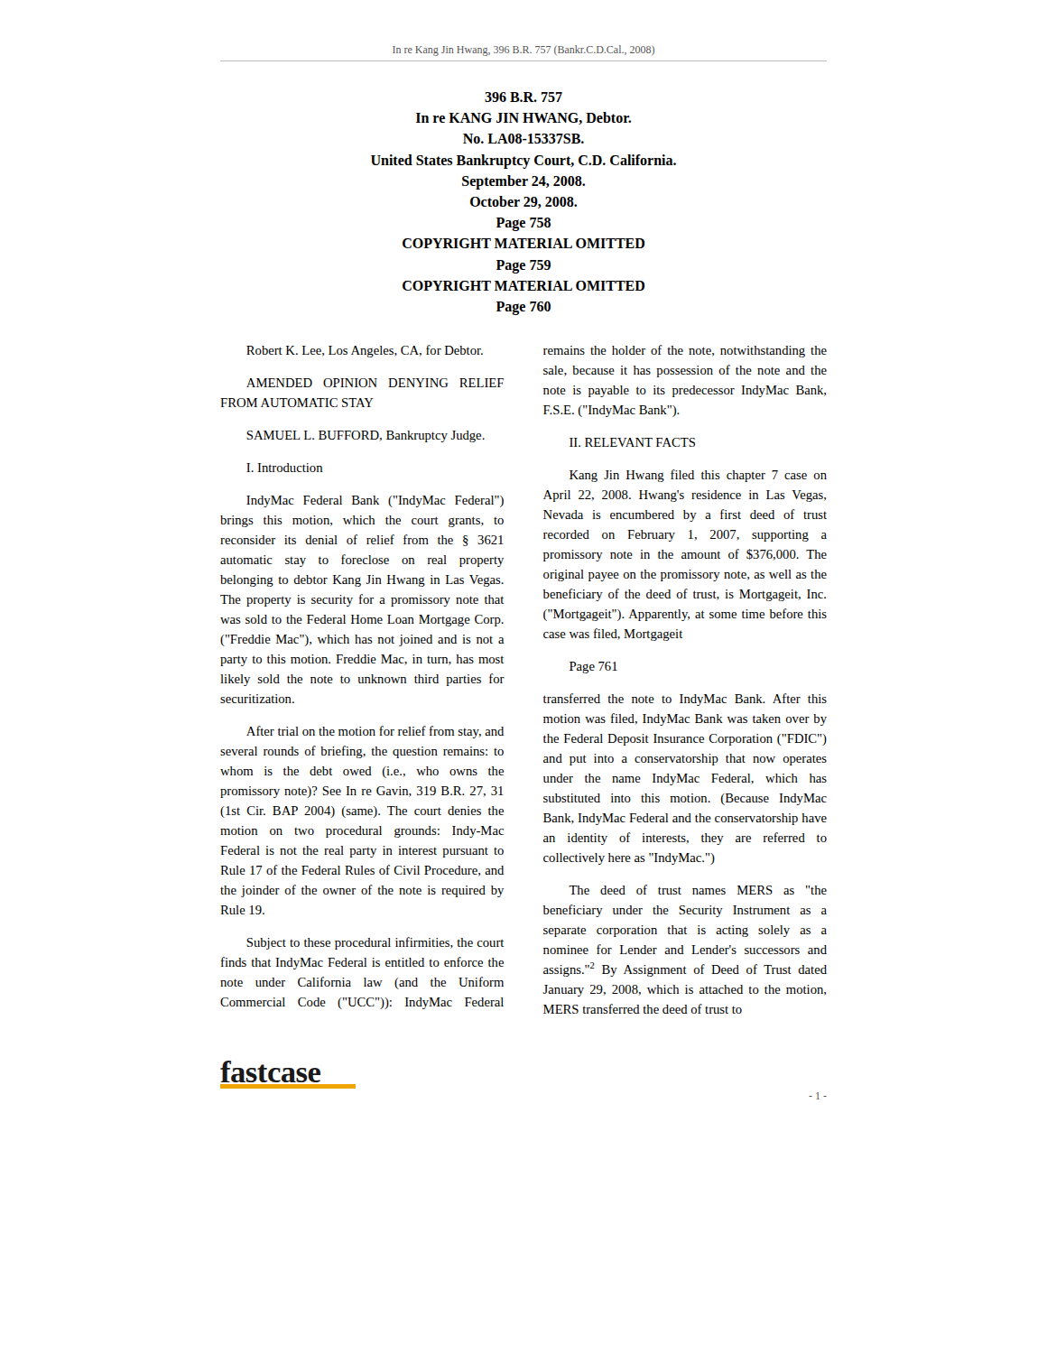In re Kang Jin Hwang, 396 B.R. 757 (Bankr.C.D.Cal., 2008)
396 B.R. 757
In re KANG JIN HWANG, Debtor.
No. LA08-15337SB.
United States Bankruptcy Court, C.D. California.
September 24, 2008.
October 29, 2008.
Page 758
COPYRIGHT MATERIAL OMITTED
Page 759
COPYRIGHT MATERIAL OMITTED
Page 760
Robert K. Lee, Los Angeles, CA, for Debtor.
AMENDED OPINION DENYING RELIEF FROM AUTOMATIC STAY
SAMUEL L. BUFFORD, Bankruptcy Judge.
I. Introduction
IndyMac Federal Bank ("IndyMac Federal") brings this motion, which the court grants, to reconsider its denial of relief from the § 3621 automatic stay to foreclose on real property belonging to debtor Kang Jin Hwang in Las Vegas. The property is security for a promissory note that was sold to the Federal Home Loan Mortgage Corp. ("Freddie Mac"), which has not joined and is not a party to this motion. Freddie Mac, in turn, has most likely sold the note to unknown third parties for securitization.
After trial on the motion for relief from stay, and several rounds of briefing, the question remains: to whom is the debt owed (i.e., who owns the promissory note)? See In re Gavin, 319 B.R. 27, 31 (1st Cir. BAP 2004) (same). The court denies the motion on two procedural grounds: Indy-Mac Federal is not the real party in interest pursuant to Rule 17 of the Federal Rules of Civil Procedure, and the joinder of the owner of the note is required by Rule 19.
Subject to these procedural infirmities, the court finds that IndyMac Federal is entitled to enforce the note under California law (and the Uniform Commercial Code ("UCC")): IndyMac Federal remains the holder of the note, notwithstanding the sale, because it has possession of the note and the note is payable to its predecessor IndyMac Bank, F.S.E. ("IndyMac Bank").
II. RELEVANT FACTS
Kang Jin Hwang filed this chapter 7 case on April 22, 2008. Hwang's residence in Las Vegas, Nevada is encumbered by a first deed of trust recorded on February 1, 2007, supporting a promissory note in the amount of $376,000. The original payee on the promissory note, as well as the beneficiary of the deed of trust, is Mortgageit, Inc. ("Mortgageit"). Apparently, at some time before this case was filed, Mortgageit
Page 761
transferred the note to IndyMac Bank. After this motion was filed, IndyMac Bank was taken over by the Federal Deposit Insurance Corporation ("FDIC") and put into a conservatorship that now operates under the name IndyMac Federal, which has substituted into this motion. (Because IndyMac Bank, IndyMac Federal and the conservatorship have an identity of interests, they are referred to collectively here as "IndyMac.")
The deed of trust names MERS as "the beneficiary under the Security Instrument as a separate corporation that is acting solely as a nominee for Lender and Lender's successors and assigns."2 By Assignment of Deed of Trust dated January 29, 2008, which is attached to the motion, MERS transferred the deed of trust to
fast case - 1 -